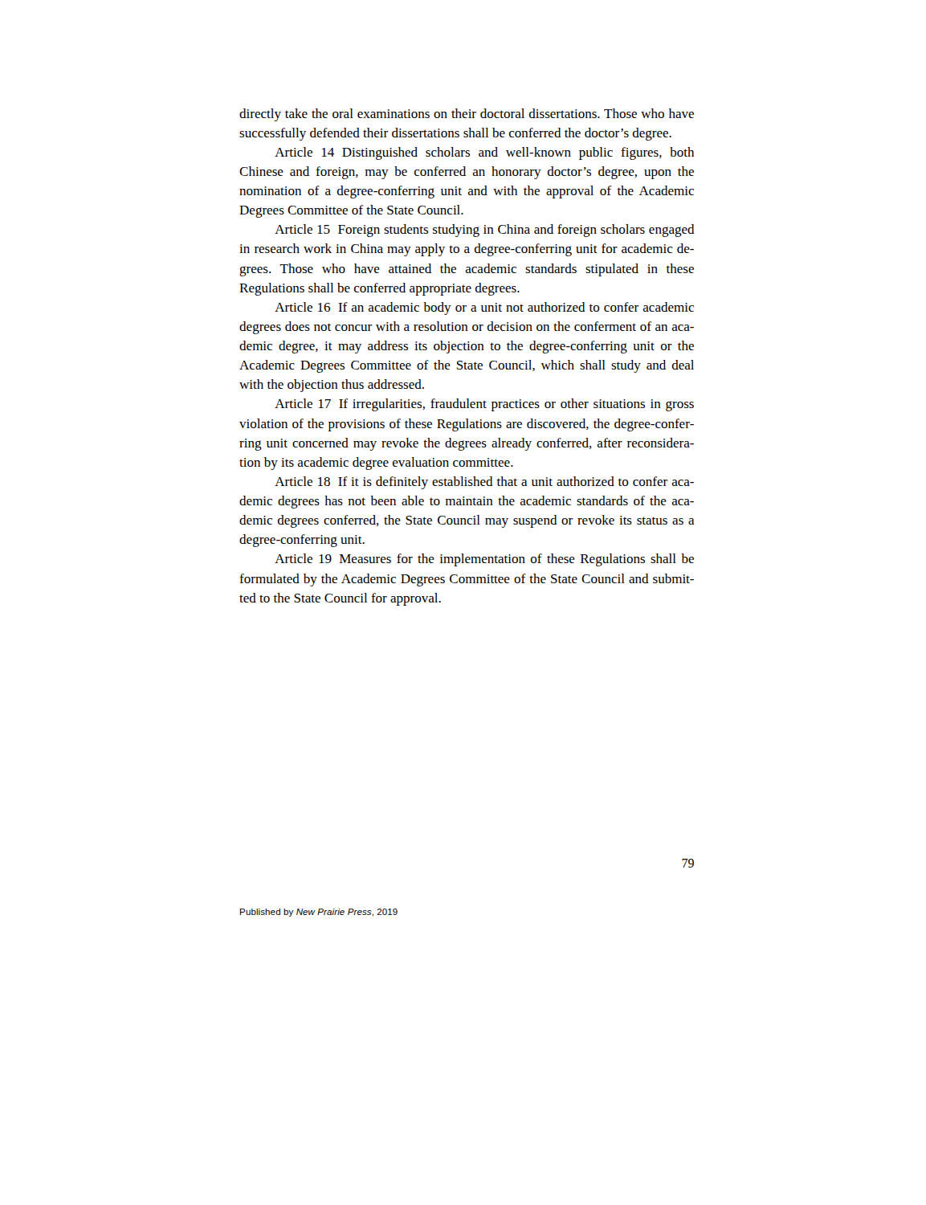directly take the oral examinations on their doctoral dissertations. Those who have successfully defended their dissertations shall be conferred the doctor’s degree.
Article 14 Distinguished scholars and well-known public figures, both Chinese and foreign, may be conferred an honorary doctor’s degree, upon the nomination of a degree-conferring unit and with the approval of the Academic Degrees Committee of the State Council.
Article 15 Foreign students studying in China and foreign scholars engaged in research work in China may apply to a degree-conferring unit for academic degrees. Those who have attained the academic standards stipulated in these Regulations shall be conferred appropriate degrees.
Article 16 If an academic body or a unit not authorized to confer academic degrees does not concur with a resolution or decision on the conferment of an academic degree, it may address its objection to the degree-conferring unit or the Academic Degrees Committee of the State Council, which shall study and deal with the objection thus addressed.
Article 17 If irregularities, fraudulent practices or other situations in gross violation of the provisions of these Regulations are discovered, the degree-conferring unit concerned may revoke the degrees already conferred, after reconsideration by its academic degree evaluation committee.
Article 18 If it is definitely established that a unit authorized to confer academic degrees has not been able to maintain the academic standards of the academic degrees conferred, the State Council may suspend or revoke its status as a degree-conferring unit.
Article 19 Measures for the implementation of these Regulations shall be formulated by the Academic Degrees Committee of the State Council and submitted to the State Council for approval.
79
Published by New Prairie Press, 2019